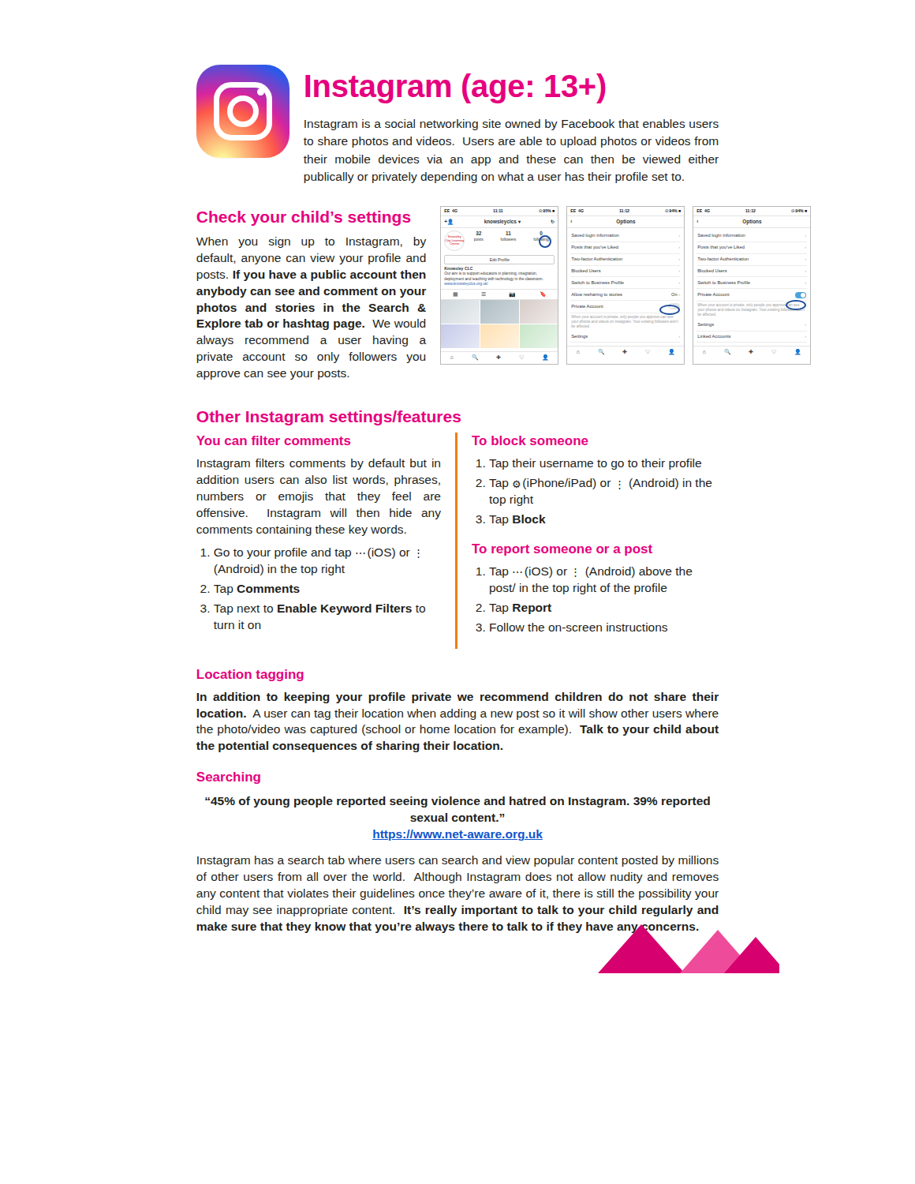Instagram (age: 13+)
Instagram is a social networking site owned by Facebook that enables users to share photos and videos. Users are able to upload photos or videos from their mobile devices via an app and these can then be viewed either publically or privately depending on what a user has their profile set to.
Check your child’s settings
When you sign up to Instagram, by default, anyone can view your profile and posts. If you have a public account then anybody can see and comment on your photos and stories in the Search & Explore tab or hashtag page. We would always recommend a user having a private account so only followers you approve can see your posts.
EE 4G 11:11☉ 95% ■
+👤knowsleyclcs ▾↻
Knowsley
City Learning
Centre
32posts
11followers
0following
Edit Profile
Knowsley CLC
Our aim is to support educators in planning, integration, deployment and teaching with technology in the classroom.
www.knowsleyclcs.org.uk/
▦☰📷🔖
⌂🔍✚♡👤
EE 4G 11:12☉ 94% ■
‹Options
Saved login information›
Posts that you’ve Liked›
Two-factor Authentication›
Blocked Users›
Switch to Business Profile›
Allow resharing to stories On ›
Private Account
When your account is private, only people you approve can see your photos and videos on Instagram. Your existing followers won’t be affected.
Settings›
⌂🔍✚♡👤
EE 4G 11:12☉ 94% ■
‹Options
Saved login information›
Posts that you’ve Liked›
Two-factor Authentication›
Blocked Users›
Switch to Business Profile›
Private Account
When your account is private, only people you approve can see your photos and videos on Instagram. Your existing followers won’t be affected.
Settings›
Linked Accounts›
⌂🔍✚♡👤
Other Instagram settings/features
You can filter comments
Instagram filters comments by default but in addition users can also list words, phrases, numbers or emojis that they feel are offensive. Instagram will then hide any comments containing these key words.
Go to your profile and tap ⋯(iOS) or ⋮ (Android) in the top right
Tap Comments
Tap next to Enable Keyword Filters to turn it on
To block someone
Tap their username to go to their profile
Tap ⚙(iPhone/iPad) or ⋮ (Android) in the top right
Tap Block
To report someone or a post
Tap ⋯(iOS) or ⋮ (Android) above the post/ in the top right of the profile
Tap Report
Follow the on-screen instructions
Location tagging
In addition to keeping your profile private we recommend children do not share their location. A user can tag their location when adding a new post so it will show other users where the photo/video was captured (school or home location for example). Talk to your child about the potential consequences of sharing their location.
Searching
“45% of young people reported seeing violence and hatred on Instagram. 39% reported sexual content.”
https://www.net-aware.org.uk
Instagram has a search tab where users can search and view popular content posted by millions of other users from all over the world. Although Instagram does not allow nudity and removes any content that violates their guidelines once they’re aware of it, there is still the possibility your child may see inappropriate content. It’s really important to talk to your child regularly and make sure that they know that you’re always there to talk to if they have any concerns.